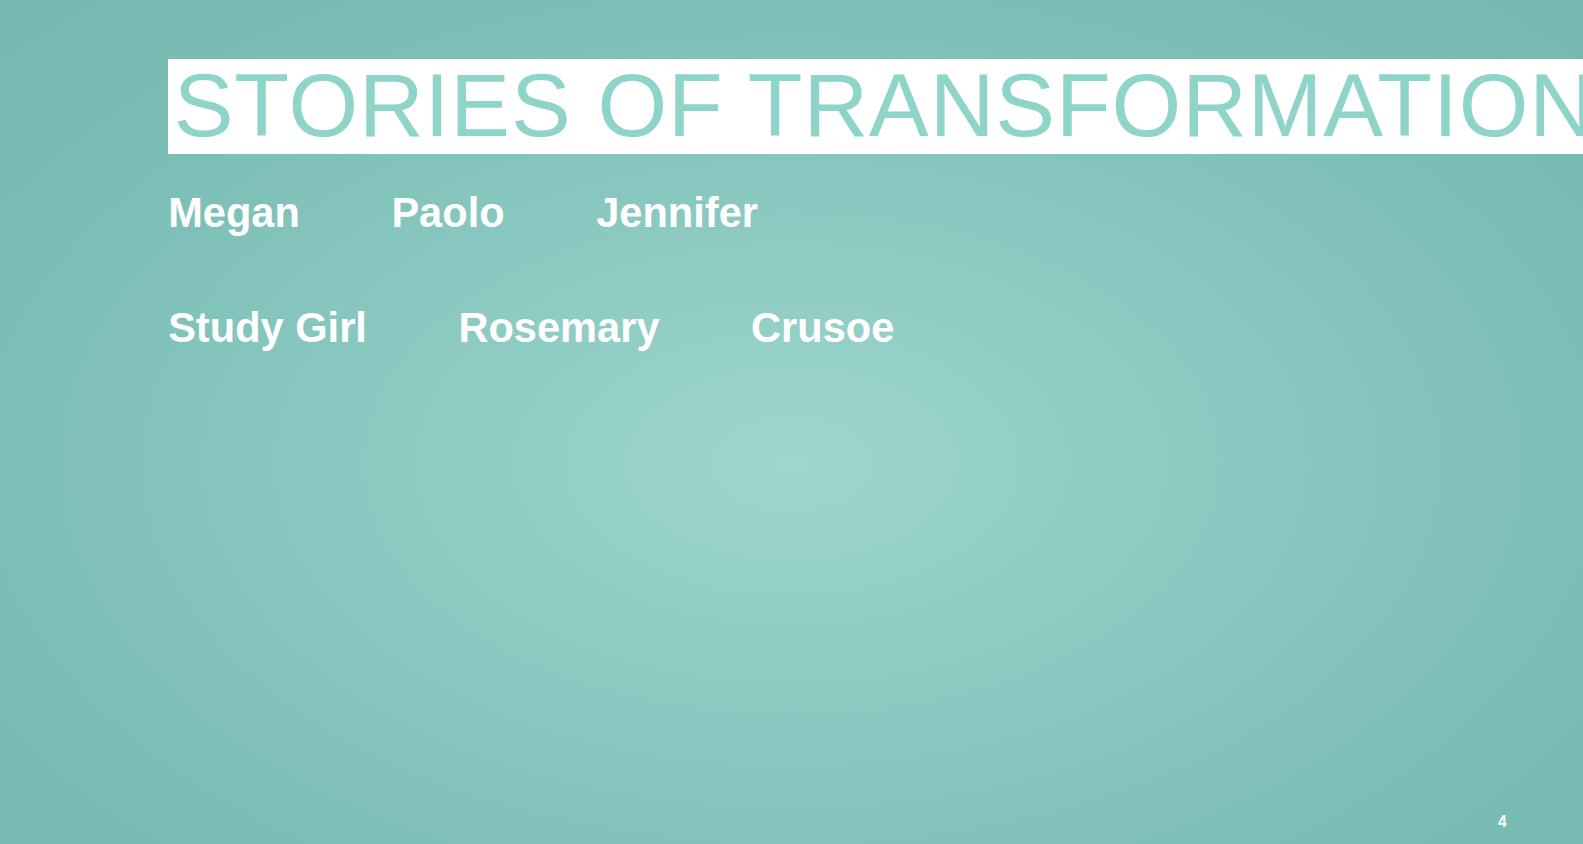Stories of Transformation
Megan Paolo Jennifer
Study Girl Rosemary Crusoe
4